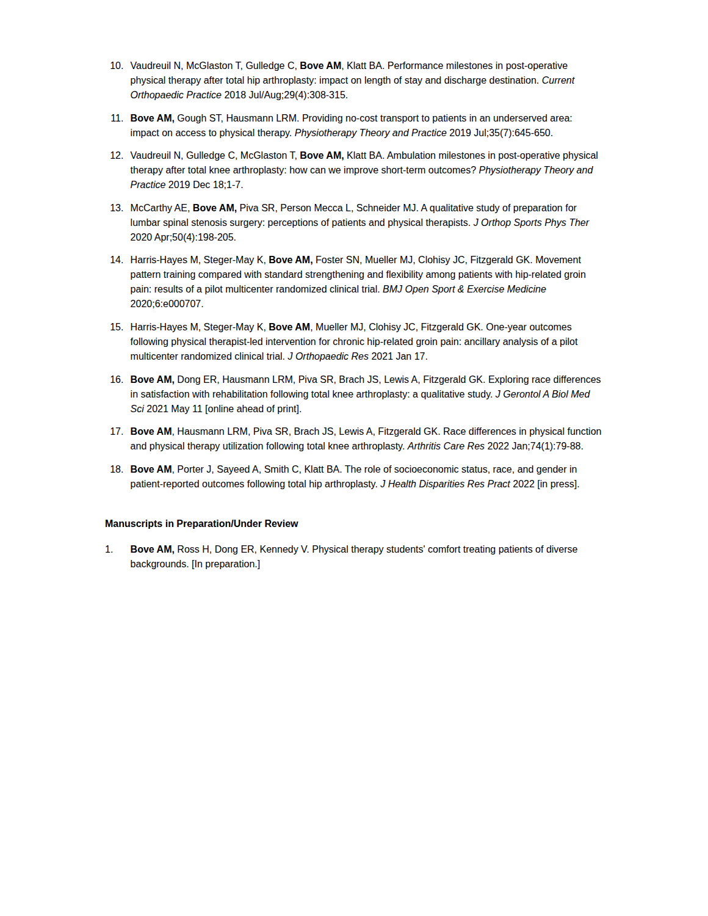10. Vaudreuil N, McGlaston T, Gulledge C, Bove AM, Klatt BA. Performance milestones in post-operative physical therapy after total hip arthroplasty: impact on length of stay and discharge destination. Current Orthopaedic Practice 2018 Jul/Aug;29(4):308-315.
11. Bove AM, Gough ST, Hausmann LRM. Providing no-cost transport to patients in an underserved area: impact on access to physical therapy. Physiotherapy Theory and Practice 2019 Jul;35(7):645-650.
12. Vaudreuil N, Gulledge C, McGlaston T, Bove AM, Klatt BA. Ambulation milestones in post-operative physical therapy after total knee arthroplasty: how can we improve short-term outcomes? Physiotherapy Theory and Practice 2019 Dec 18;1-7.
13. McCarthy AE, Bove AM, Piva SR, Person Mecca L, Schneider MJ. A qualitative study of preparation for lumbar spinal stenosis surgery: perceptions of patients and physical therapists. J Orthop Sports Phys Ther 2020 Apr;50(4):198-205.
14. Harris-Hayes M, Steger-May K, Bove AM, Foster SN, Mueller MJ, Clohisy JC, Fitzgerald GK. Movement pattern training compared with standard strengthening and flexibility among patients with hip-related groin pain: results of a pilot multicenter randomized clinical trial. BMJ Open Sport & Exercise Medicine 2020;6:e000707.
15. Harris-Hayes M, Steger-May K, Bove AM, Mueller MJ, Clohisy JC, Fitzgerald GK. One-year outcomes following physical therapist-led intervention for chronic hip-related groin pain: ancillary analysis of a pilot multicenter randomized clinical trial. J Orthopaedic Res 2021 Jan 17.
16. Bove AM, Dong ER, Hausmann LRM, Piva SR, Brach JS, Lewis A, Fitzgerald GK. Exploring race differences in satisfaction with rehabilitation following total knee arthroplasty: a qualitative study. J Gerontol A Biol Med Sci 2021 May 11 [online ahead of print].
17. Bove AM, Hausmann LRM, Piva SR, Brach JS, Lewis A, Fitzgerald GK. Race differences in physical function and physical therapy utilization following total knee arthroplasty. Arthritis Care Res 2022 Jan;74(1):79-88.
18. Bove AM, Porter J, Sayeed A, Smith C, Klatt BA. The role of socioeconomic status, race, and gender in patient-reported outcomes following total hip arthroplasty. J Health Disparities Res Pract 2022 [in press].
Manuscripts in Preparation/Under Review
1. Bove AM, Ross H, Dong ER, Kennedy V. Physical therapy students' comfort treating patients of diverse backgrounds. [In preparation.]